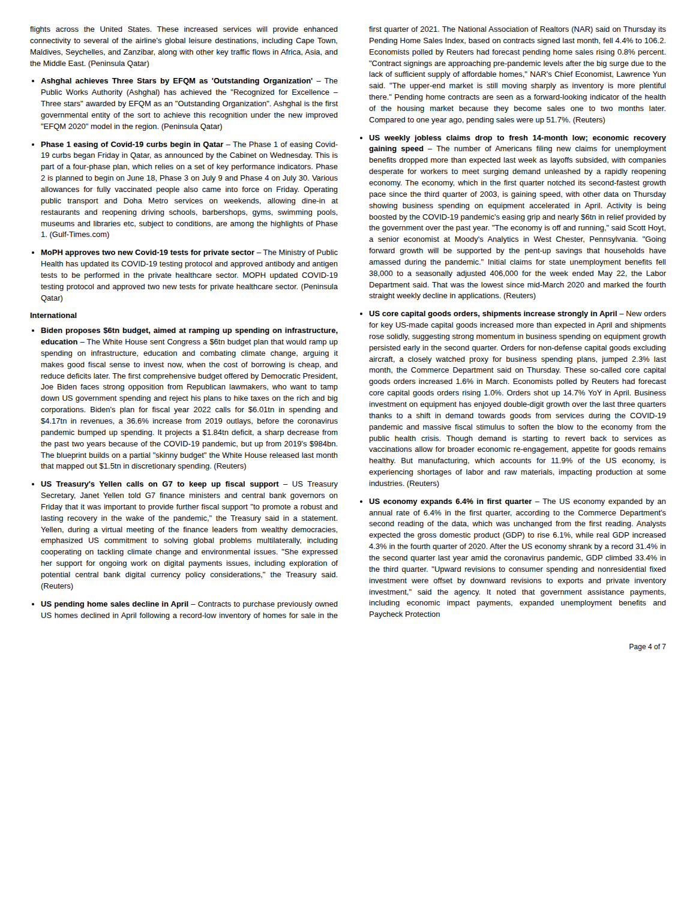flights across the United States. These increased services will provide enhanced connectivity to several of the airline's global leisure destinations, including Cape Town, Maldives, Seychelles, and Zanzibar, along with other key traffic flows in Africa, Asia, and the Middle East. (Peninsula Qatar)
Ashghal achieves Three Stars by EFQM as 'Outstanding Organization' – The Public Works Authority (Ashghal) has achieved the "Recognized for Excellence – Three stars" awarded by EFQM as an "Outstanding Organization". Ashghal is the first governmental entity of the sort to achieve this recognition under the new improved "EFQM 2020" model in the region. (Peninsula Qatar)
Phase 1 easing of Covid-19 curbs begin in Qatar – The Phase 1 of easing Covid-19 curbs began Friday in Qatar, as announced by the Cabinet on Wednesday. This is part of a four-phase plan, which relies on a set of key performance indicators. Phase 2 is planned to begin on June 18, Phase 3 on July 9 and Phase 4 on July 30. Various allowances for fully vaccinated people also came into force on Friday. Operating public transport and Doha Metro services on weekends, allowing dine-in at restaurants and reopening driving schools, barbershops, gyms, swimming pools, museums and libraries etc, subject to conditions, are among the highlights of Phase 1. (Gulf-Times.com)
MoPH approves two new Covid-19 tests for private sector – The Ministry of Public Health has updated its COVID-19 testing protocol and approved antibody and antigen tests to be performed in the private healthcare sector. MOPH updated COVID-19 testing protocol and approved two new tests for private healthcare sector. (Peninsula Qatar)
International
Biden proposes $6tn budget, aimed at ramping up spending on infrastructure, education – The White House sent Congress a $6tn budget plan that would ramp up spending on infrastructure, education and combating climate change, arguing it makes good fiscal sense to invest now, when the cost of borrowing is cheap, and reduce deficits later. The first comprehensive budget offered by Democratic President, Joe Biden faces strong opposition from Republican lawmakers, who want to tamp down US government spending and reject his plans to hike taxes on the rich and big corporations. Biden's plan for fiscal year 2022 calls for $6.01tn in spending and $4.17tn in revenues, a 36.6% increase from 2019 outlays, before the coronavirus pandemic bumped up spending. It projects a $1.84tn deficit, a sharp decrease from the past two years because of the COVID-19 pandemic, but up from 2019's $984bn. The blueprint builds on a partial "skinny budget" the White House released last month that mapped out $1.5tn in discretionary spending. (Reuters)
US Treasury's Yellen calls on G7 to keep up fiscal support – US Treasury Secretary, Janet Yellen told G7 finance ministers and central bank governors on Friday that it was important to provide further fiscal support "to promote a robust and lasting recovery in the wake of the pandemic," the Treasury said in a statement. Yellen, during a virtual meeting of the finance leaders from wealthy democracies, emphasized US commitment to solving global problems multilaterally, including cooperating on tackling climate change and environmental issues. "She expressed her support for ongoing work on digital payments issues, including exploration of potential central bank digital currency policy considerations," the Treasury said. (Reuters)
US pending home sales decline in April – Contracts to purchase previously owned US homes declined in April following a record-low inventory of homes for sale in the first quarter of 2021. The National Association of Realtors (NAR) said on Thursday its Pending Home Sales Index, based on contracts signed last month, fell 4.4% to 106.2. Economists polled by Reuters had forecast pending home sales rising 0.8% percent. "Contract signings are approaching pre-pandemic levels after the big surge due to the lack of sufficient supply of affordable homes," NAR's Chief Economist, Lawrence Yun said. "The upper-end market is still moving sharply as inventory is more plentiful there." Pending home contracts are seen as a forward-looking indicator of the health of the housing market because they become sales one to two months later. Compared to one year ago, pending sales were up 51.7%. (Reuters)
US weekly jobless claims drop to fresh 14-month low; economic recovery gaining speed – The number of Americans filing new claims for unemployment benefits dropped more than expected last week as layoffs subsided, with companies desperate for workers to meet surging demand unleashed by a rapidly reopening economy. The economy, which in the first quarter notched its second-fastest growth pace since the third quarter of 2003, is gaining speed, with other data on Thursday showing business spending on equipment accelerated in April. Activity is being boosted by the COVID-19 pandemic's easing grip and nearly $6tn in relief provided by the government over the past year. "The economy is off and running," said Scott Hoyt, a senior economist at Moody's Analytics in West Chester, Pennsylvania. "Going forward growth will be supported by the pent-up savings that households have amassed during the pandemic." Initial claims for state unemployment benefits fell 38,000 to a seasonally adjusted 406,000 for the week ended May 22, the Labor Department said. That was the lowest since mid-March 2020 and marked the fourth straight weekly decline in applications. (Reuters)
US core capital goods orders, shipments increase strongly in April – New orders for key US-made capital goods increased more than expected in April and shipments rose solidly, suggesting strong momentum in business spending on equipment growth persisted early in the second quarter. Orders for non-defense capital goods excluding aircraft, a closely watched proxy for business spending plans, jumped 2.3% last month, the Commerce Department said on Thursday. These so-called core capital goods orders increased 1.6% in March. Economists polled by Reuters had forecast core capital goods orders rising 1.0%. Orders shot up 14.7% YoY in April. Business investment on equipment has enjoyed double-digit growth over the last three quarters thanks to a shift in demand towards goods from services during the COVID-19 pandemic and massive fiscal stimulus to soften the blow to the economy from the public health crisis. Though demand is starting to revert back to services as vaccinations allow for broader economic re-engagement, appetite for goods remains healthy. But manufacturing, which accounts for 11.9% of the US economy, is experiencing shortages of labor and raw materials, impacting production at some industries. (Reuters)
US economy expands 6.4% in first quarter – The US economy expanded by an annual rate of 6.4% in the first quarter, according to the Commerce Department's second reading of the data, which was unchanged from the first reading. Analysts expected the gross domestic product (GDP) to rise 6.1%, while real GDP increased 4.3% in the fourth quarter of 2020. After the US economy shrank by a record 31.4% in the second quarter last year amid the coronavirus pandemic, GDP climbed 33.4% in the third quarter. "Upward revisions to consumer spending and nonresidential fixed investment were offset by downward revisions to exports and private inventory investment," said the agency. It noted that government assistance payments, including economic impact payments, expanded unemployment benefits and Paycheck Protection
Page 4 of 7